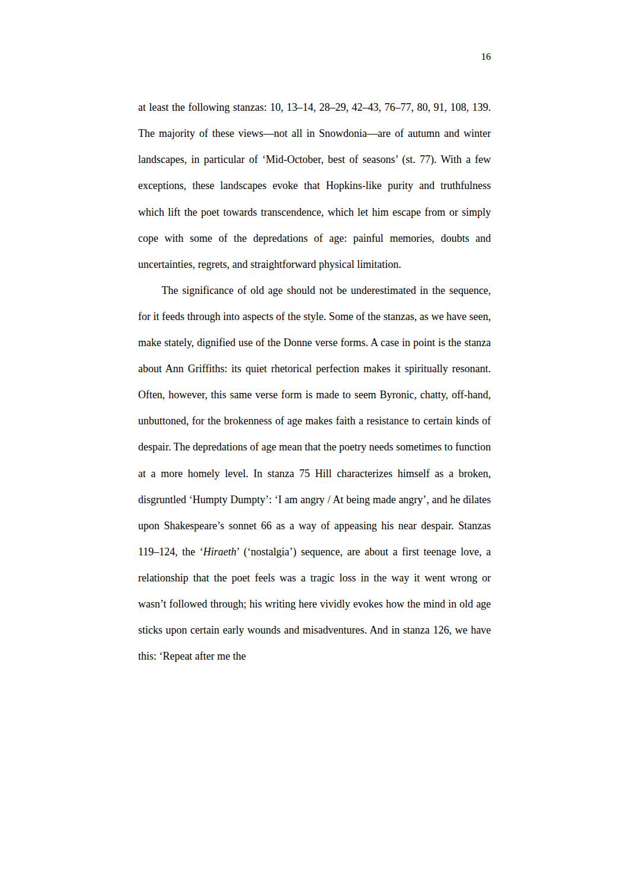16
at least the following stanzas: 10, 13–14, 28–29, 42–43, 76–77, 80, 91, 108, 139. The majority of these views—not all in Snowdonia—are of autumn and winter landscapes, in particular of ‘Mid-October, best of seasons’ (st. 77). With a few exceptions, these landscapes evoke that Hopkins-like purity and truthfulness which lift the poet towards transcendence, which let him escape from or simply cope with some of the depredations of age: painful memories, doubts and uncertainties, regrets, and straightforward physical limitation.
The significance of old age should not be underestimated in the sequence, for it feeds through into aspects of the style. Some of the stanzas, as we have seen, make stately, dignified use of the Donne verse forms. A case in point is the stanza about Ann Griffiths: its quiet rhetorical perfection makes it spiritually resonant. Often, however, this same verse form is made to seem Byronic, chatty, off-hand, unbuttoned, for the brokenness of age makes faith a resistance to certain kinds of despair. The depredations of age mean that the poetry needs sometimes to function at a more homely level. In stanza 75 Hill characterizes himself as a broken, disgruntled ‘Humpty Dumpty’: ‘I am angry / At being made angry’, and he dilates upon Shakespeare’s sonnet 66 as a way of appeasing his near despair. Stanzas 119–124, the ‘Hiraeth’ (‘nostalgia’) sequence, are about a first teenage love, a relationship that the poet feels was a tragic loss in the way it went wrong or wasn’t followed through; his writing here vividly evokes how the mind in old age sticks upon certain early wounds and misadventures. And in stanza 126, we have this: ‘Repeat after me the